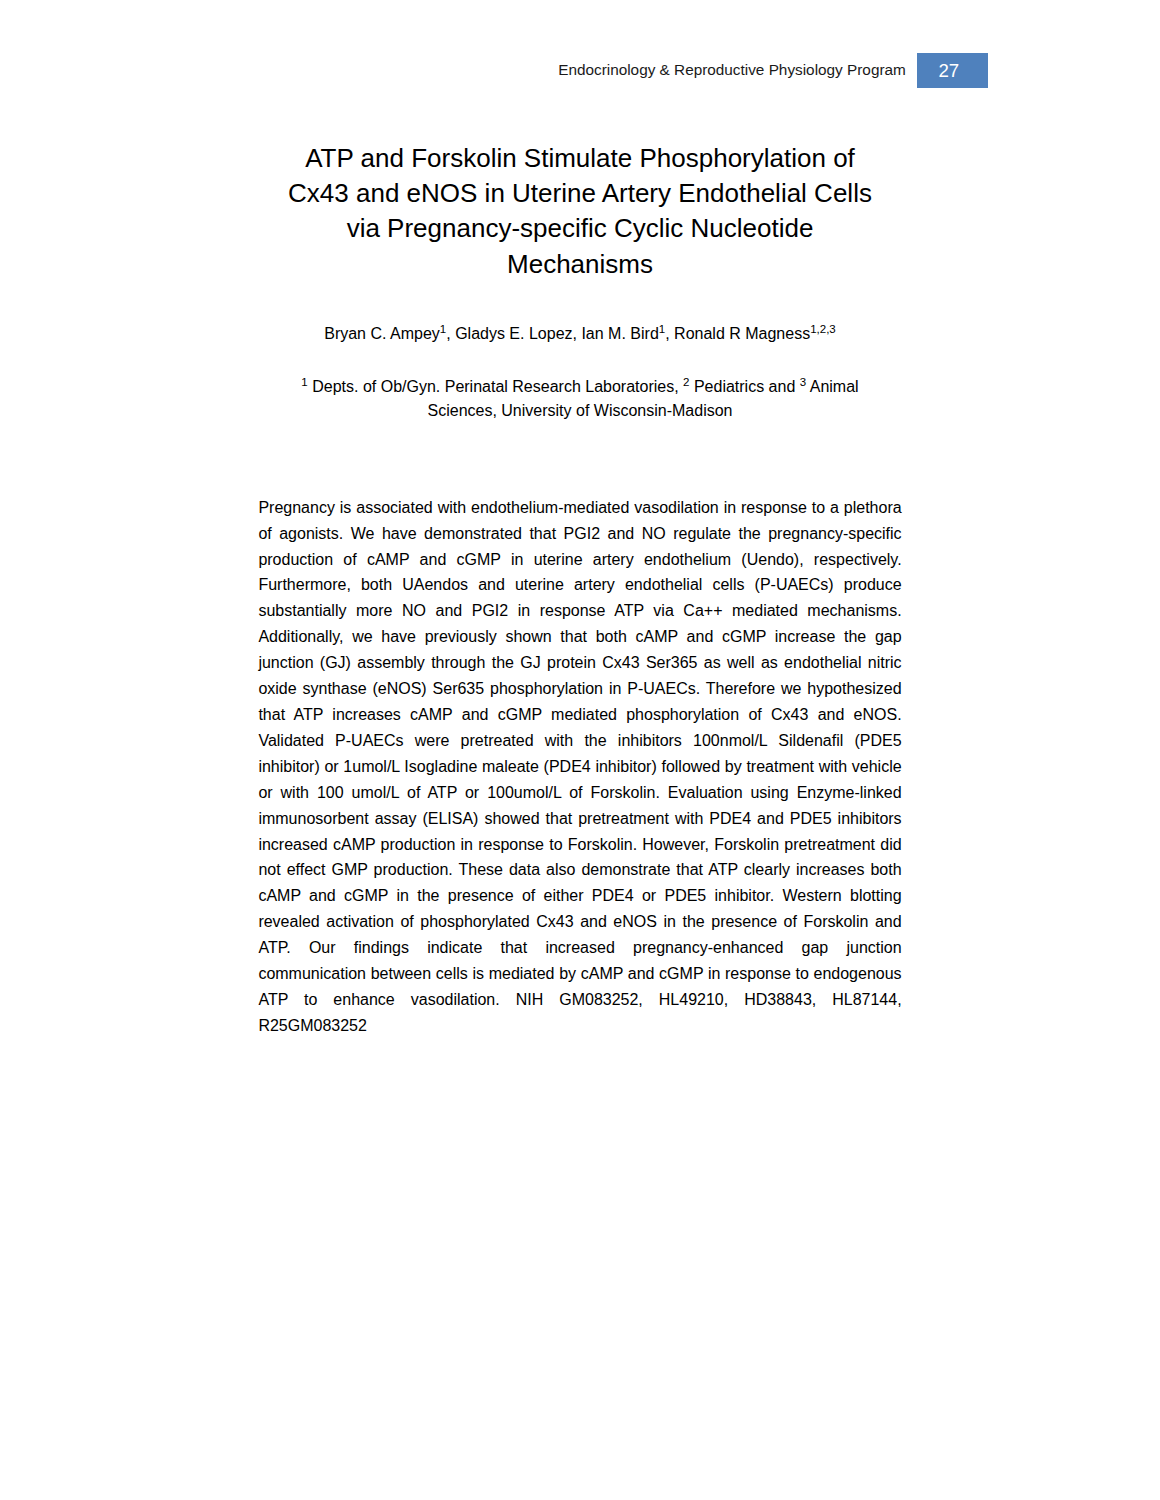Endocrinology & Reproductive Physiology Program
27
ATP and Forskolin Stimulate Phosphorylation of Cx43 and eNOS in Uterine Artery Endothelial Cells via Pregnancy-specific Cyclic Nucleotide Mechanisms
Bryan C. Ampey1, Gladys E. Lopez, Ian M. Bird1, Ronald R Magness1,2,3
1 Depts. of Ob/Gyn. Perinatal Research Laboratories, 2 Pediatrics and 3 Animal Sciences, University of Wisconsin-Madison
Pregnancy is associated with endothelium-mediated vasodilation in response to a plethora of agonists. We have demonstrated that PGI2 and NO regulate the pregnancy-specific production of cAMP and cGMP in uterine artery endothelium (Uendo), respectively. Furthermore, both UAendos and uterine artery endothelial cells (P-UAECs) produce substantially more NO and PGI2 in response ATP via Ca++ mediated mechanisms. Additionally, we have previously shown that both cAMP and cGMP increase the gap junction (GJ) assembly through the GJ protein Cx43 Ser365 as well as endothelial nitric oxide synthase (eNOS) Ser635 phosphorylation in P-UAECs. Therefore we hypothesized that ATP increases cAMP and cGMP mediated phosphorylation of Cx43 and eNOS. Validated P-UAECs were pretreated with the inhibitors 100nmol/L Sildenafil (PDE5 inhibitor) or 1umol/L Isogladine maleate (PDE4 inhibitor) followed by treatment with vehicle or with 100 umol/L of ATP or 100umol/L of Forskolin. Evaluation using Enzyme-linked immunosorbent assay (ELISA) showed that pretreatment with PDE4 and PDE5 inhibitors increased cAMP production in response to Forskolin. However, Forskolin pretreatment did not effect GMP production. These data also demonstrate that ATP clearly increases both cAMP and cGMP in the presence of either PDE4 or PDE5 inhibitor. Western blotting revealed activation of phosphorylated Cx43 and eNOS in the presence of Forskolin and ATP. Our findings indicate that increased pregnancy-enhanced gap junction communication between cells is mediated by cAMP and cGMP in response to endogenous ATP to enhance vasodilation. NIH GM083252, HL49210, HD38843, HL87144, R25GM083252